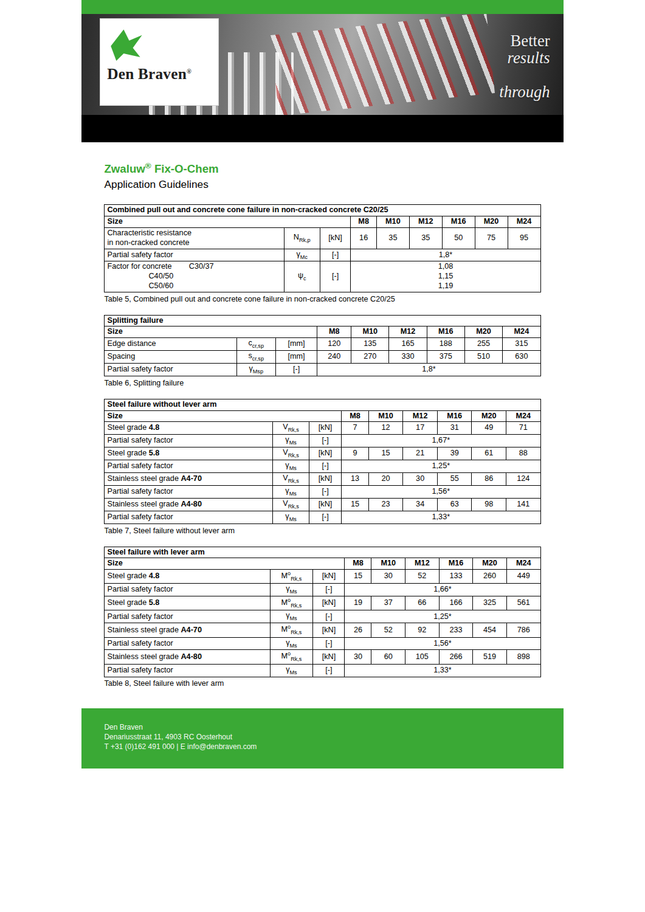Better
results
through
knowledge
Den Braven®
Zwaluw® Fix-O-Chem
Application Guidelines
| Combined pull out and concrete cone failure in non-cracked concrete C20/25 |
| --- |
| Size | M8 | M10 | M12 | M16 | M20 | M24 |
| Characteristic resistance in non-cracked concrete | N Rk,p | [kN] | 16 | 35 | 35 | 50 | 75 | 95 |
| Partial safety factor | γ Mc | [-] | 1,8* |
| Factor for concrete C30/37 C40/50 C50/60 | ψ c | [-] | 1,08 1,15 1,19 |
Table 5, Combined pull out and concrete cone failure in non-cracked concrete C20/25
| Splitting failure |
| --- |
| Size | M8 | M10 | M12 | M16 | M20 | M24 |
| Edge distance | c cr,sp | [mm] | 120 | 135 | 165 | 188 | 255 | 315 |
| Spacing | s cr,sp | [mm] | 240 | 270 | 330 | 375 | 510 | 630 |
| Partial safety factor | γ Msp | [-] | 1,8* |
Table 6, Splitting failure
| Steel failure without lever arm |
| --- |
| Size | M8 | M10 | M12 | M16 | M20 | M24 |
| Steel grade 4.8 | V Rk,s | [kN] | 7 | 12 | 17 | 31 | 49 | 71 |
| Partial safety factor | γ Ms | [-] | 1,67* |
| Steel grade 5.8 | V Rk,s | [kN] | 9 | 15 | 21 | 39 | 61 | 88 |
| Partial safety factor | γ Ms | [-] | 1,25* |
| Stainless steel grade A4-70 | V Rk,s | [kN] | 13 | 20 | 30 | 55 | 86 | 124 |
| Partial safety factor | γ Ms | [-] | 1,56* |
| Stainless steel grade A4-80 | V Rk,s | [kN] | 15 | 23 | 34 | 63 | 98 | 141 |
| Partial safety factor | γ Ms | [-] | 1,33* |
Table 7, Steel failure without lever arm
| Steel failure with lever arm |
| --- |
| Size | M8 | M10 | M12 | M16 | M20 | M24 |
| Steel grade 4.8 | M o Rk,s | [kN] | 15 | 30 | 52 | 133 | 260 | 449 |
| Partial safety factor | γ Ms | [-] | 1,66* |
| Steel grade 5.8 | M o Rk,s | [kN] | 19 | 37 | 66 | 166 | 325 | 561 |
| Partial safety factor | γ Ms | [-] | 1,25* |
| Stainless steel grade A4-70 | M o Rk,s | [kN] | 26 | 52 | 92 | 233 | 454 | 786 |
| Partial safety factor | γ Ms | [-] | 1,56* |
| Stainless steel grade A4-80 | M o Rk,s | [kN] | 30 | 60 | 105 | 266 | 519 | 898 |
| Partial safety factor | γ Ms | [-] | 1,33* |
Table 8, Steel failure with lever arm
Den Braven
Denariusstraat 11, 4903 RC Oosterhout
T +31 (0)162 491 000 | E info@denbraven.com